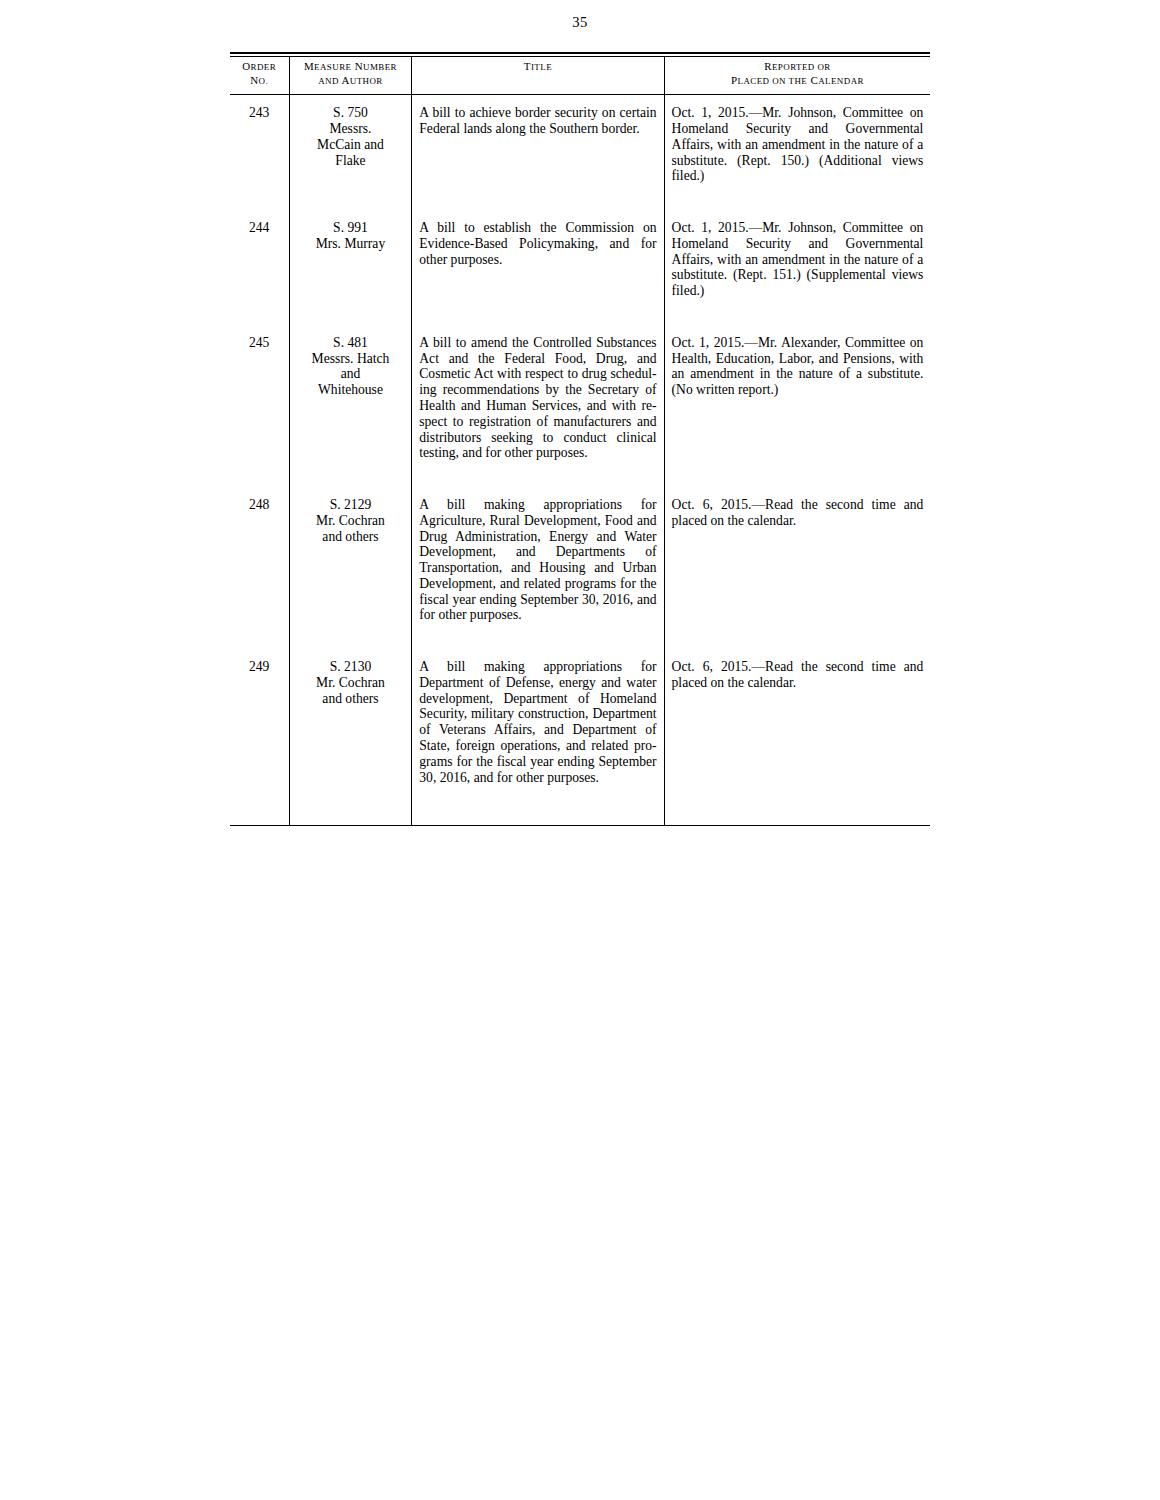35
| O RDER N O. | M EASURE N UMBER AND A UTHOR | T ITLE | R EPORTED OR P LACED ON THE C ALENDAR |
| --- | --- | --- | --- |
| 243 | S. 750 Messrs. McCain and Flake | A bill to achieve border security on certain Federal lands along the Southern border. | Oct. 1, 2015.—Mr. Johnson, Committee on Homeland Security and Governmental Affairs, with an amendment in the nature of a substitute. (Rept. 150.) (Additional views filed.) |
| 244 | S. 991 Mrs. Murray | A bill to establish the Commission on Evidence-Based Policymaking, and for other purposes. | Oct. 1, 2015.—Mr. Johnson, Committee on Homeland Security and Governmental Affairs, with an amendment in the nature of a substitute. (Rept. 151.) (Supplemental views filed.) |
| 245 | S. 481 Messrs. Hatch and Whitehouse | A bill to amend the Controlled Substances Act and the Federal Food, Drug, and Cosmetic Act with respect to drug scheduling recommendations by the Secretary of Health and Human Services, and with respect to registration of manufacturers and distributors seeking to conduct clinical testing, and for other purposes. | Oct. 1, 2015.—Mr. Alexander, Committee on Health, Education, Labor, and Pensions, with an amendment in the nature of a substitute. (No written report.) |
| 248 | S. 2129 Mr. Cochran and others | A bill making appropriations for Agriculture, Rural Development, Food and Drug Administration, Energy and Water Development, and Departments of Transportation, and Housing and Urban Development, and related programs for the fiscal year ending September 30, 2016, and for other purposes. | Oct. 6, 2015.—Read the second time and placed on the calendar. |
| 249 | S. 2130 Mr. Cochran and others | A bill making appropriations for Department of Defense, energy and water development, Department of Homeland Security, military construction, Department of Veterans Affairs, and Department of State, foreign operations, and related programs for the fiscal year ending September 30, 2016, and for other purposes. | Oct. 6, 2015.—Read the second time and placed on the calendar. |